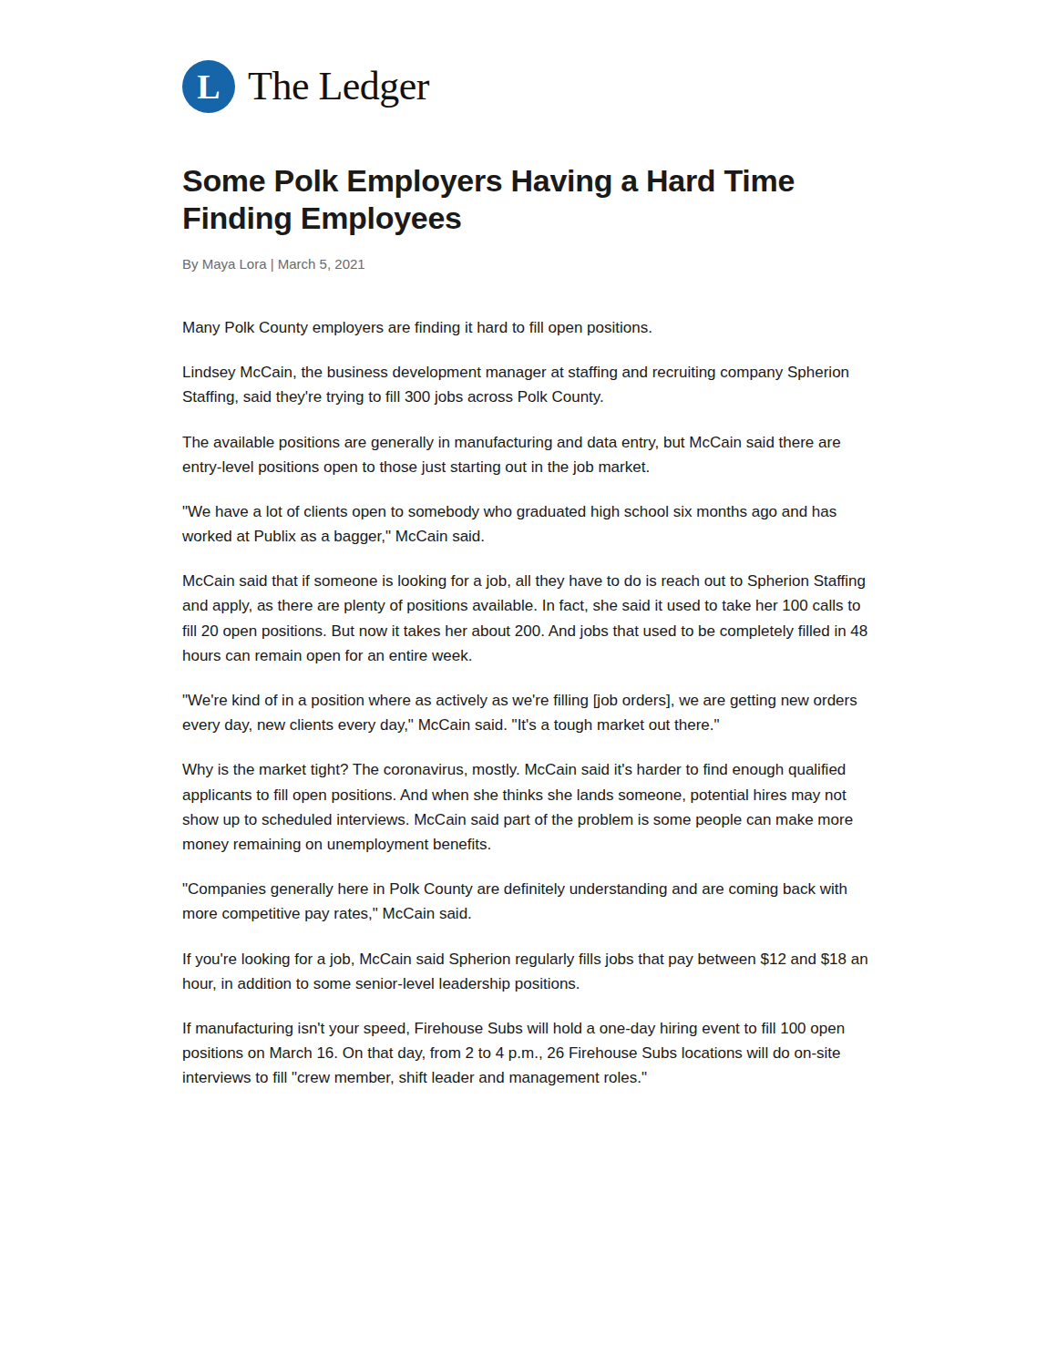L
The Ledger
Some Polk Employers Having a Hard Time Finding Employees
By Maya Lora | March 5, 2021
Many Polk County employers are finding it hard to fill open positions.
Lindsey McCain, the business development manager at staffing and recruiting company Spherion Staffing, said they're trying to fill 300 jobs across Polk County.
The available positions are generally in manufacturing and data entry, but McCain said there are entry-level positions open to those just starting out in the job market.
"We have a lot of clients open to somebody who graduated high school six months ago and has worked at Publix as a bagger," McCain said.
McCain said that if someone is looking for a job, all they have to do is reach out to Spherion Staffing and apply, as there are plenty of positions available. In fact, she said it used to take her 100 calls to fill 20 open positions. But now it takes her about 200. And jobs that used to be completely filled in 48 hours can remain open for an entire week.
"We're kind of in a position where as actively as we're filling [job orders], we are getting new orders every day, new clients every day," McCain said. "It's a tough market out there."
Why is the market tight? The coronavirus, mostly. McCain said it's harder to find enough qualified applicants to fill open positions. And when she thinks she lands someone, potential hires may not show up to scheduled interviews. McCain said part of the problem is some people can make more money remaining on unemployment benefits.
"Companies generally here in Polk County are definitely understanding and are coming back with more competitive pay rates," McCain said.
If you're looking for a job, McCain said Spherion regularly fills jobs that pay between $12 and $18 an hour, in addition to some senior-level leadership positions.
If manufacturing isn't your speed, Firehouse Subs will hold a one-day hiring event to fill 100 open positions on March 16. On that day, from 2 to 4 p.m., 26 Firehouse Subs locations will do on-site interviews to fill "crew member, shift leader and management roles."